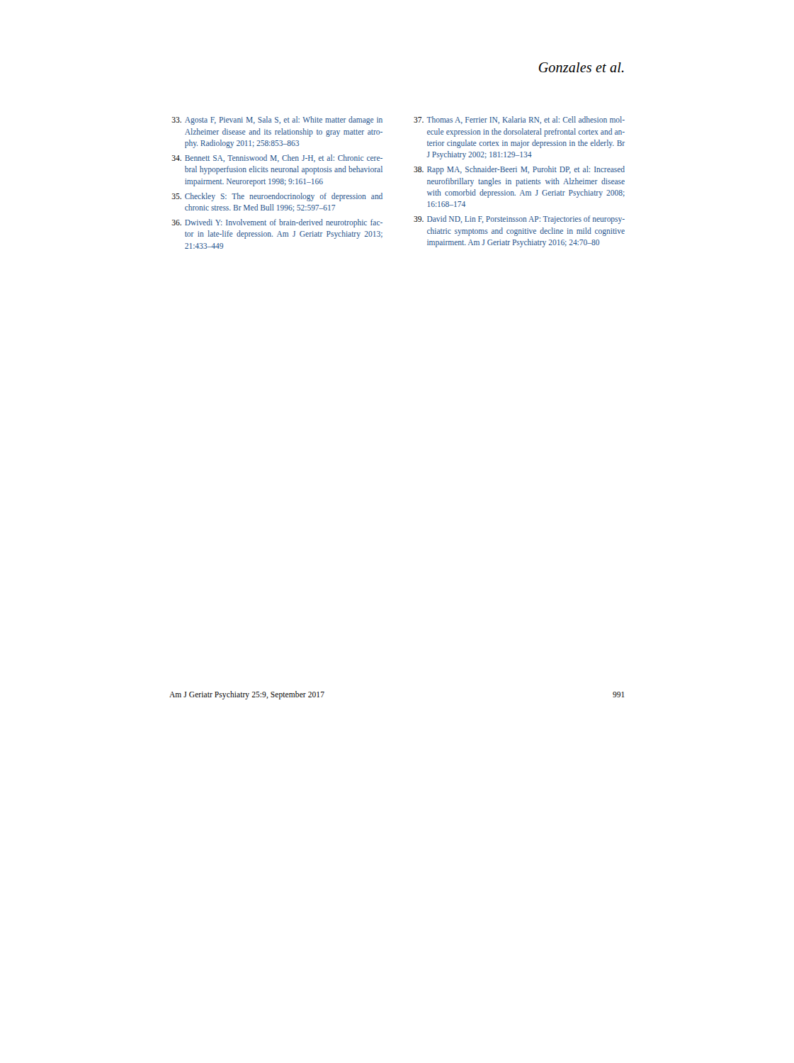Gonzales et al.
33. Agosta F, Pievani M, Sala S, et al: White matter damage in Alzheimer disease and its relationship to gray matter atrophy. Radiology 2011; 258:853–863
34. Bennett SA, Tenniswood M, Chen J-H, et al: Chronic cerebral hypoperfusion elicits neuronal apoptosis and behavioral impairment. Neuroreport 1998; 9:161–166
35. Checkley S: The neuroendocrinology of depression and chronic stress. Br Med Bull 1996; 52:597–617
36. Dwivedi Y: Involvement of brain-derived neurotrophic factor in late-life depression. Am J Geriatr Psychiatry 2013; 21:433–449
37. Thomas A, Ferrier IN, Kalaria RN, et al: Cell adhesion molecule expression in the dorsolateral prefrontal cortex and anterior cingulate cortex in major depression in the elderly. Br J Psychiatry 2002; 181:129–134
38. Rapp MA, Schnaider-Beeri M, Purohit DP, et al: Increased neurofibrillary tangles in patients with Alzheimer disease with comorbid depression. Am J Geriatr Psychiatry 2008; 16:168–174
39. David ND, Lin F, Porsteinsson AP: Trajectories of neuropsychiatric symptoms and cognitive decline in mild cognitive impairment. Am J Geriatr Psychiatry 2016; 24:70–80
Am J Geriatr Psychiatry 25:9, September 2017 991